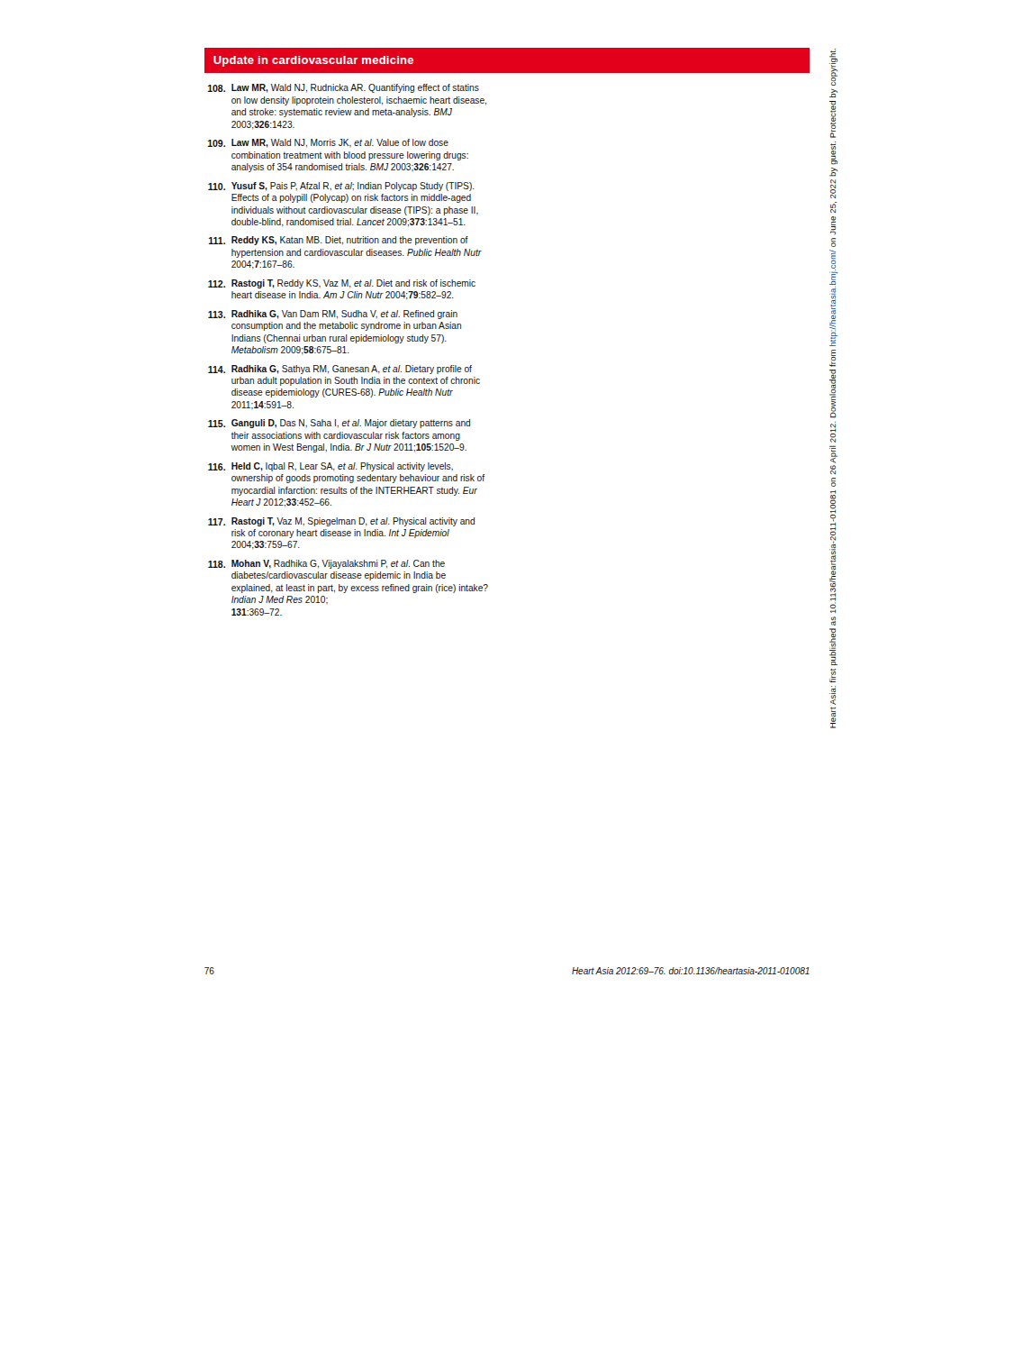Update in cardiovascular medicine
108. Law MR, Wald NJ, Rudnicka AR. Quantifying effect of statins on low density lipoprotein cholesterol, ischaemic heart disease, and stroke: systematic review and meta-analysis. BMJ 2003;326:1423.
109. Law MR, Wald NJ, Morris JK, et al. Value of low dose combination treatment with blood pressure lowering drugs: analysis of 354 randomised trials. BMJ 2003;326:1427.
110. Yusuf S, Pais P, Afzal R, et al; Indian Polycap Study (TIPS). Effects of a polypill (Polycap) on risk factors in middle-aged individuals without cardiovascular disease (TIPS): a phase II, double-blind, randomised trial. Lancet 2009;373:1341–51.
111. Reddy KS, Katan MB. Diet, nutrition and the prevention of hypertension and cardiovascular diseases. Public Health Nutr 2004;7:167–86.
112. Rastogi T, Reddy KS, Vaz M, et al. Diet and risk of ischemic heart disease in India. Am J Clin Nutr 2004;79:582–92.
113. Radhika G, Van Dam RM, Sudha V, et al. Refined grain consumption and the metabolic syndrome in urban Asian Indians (Chennai urban rural epidemiology study 57). Metabolism 2009;58:675–81.
114. Radhika G, Sathya RM, Ganesan A, et al. Dietary profile of urban adult population in South India in the context of chronic disease epidemiology (CURES-68). Public Health Nutr 2011;14:591–8.
115. Ganguli D, Das N, Saha I, et al. Major dietary patterns and their associations with cardiovascular risk factors among women in West Bengal, India. Br J Nutr 2011;105:1520–9.
116. Held C, Iqbal R, Lear SA, et al. Physical activity levels, ownership of goods promoting sedentary behaviour and risk of myocardial infarction: results of the INTERHEART study. Eur Heart J 2012;33:452–66.
117. Rastogi T, Vaz M, Spiegelman D, et al. Physical activity and risk of coronary heart disease in India. Int J Epidemiol 2004;33:759–67.
118. Mohan V, Radhika G, Vijayalakshmi P, et al. Can the diabetes/cardiovascular disease epidemic in India be explained, at least in part, by excess refined grain (rice) intake? Indian J Med Res 2010;
131:369–72.
76
Heart Asia 2012:69–76. doi:10.1136/heartasia-2011-010081
Heart Asia: first published as 10.1136/heartasia-2011-010081 on 26 April 2012. Downloaded from http://heartasia.bmj.com/ on June 25, 2022 by guest. Protected by copyright.